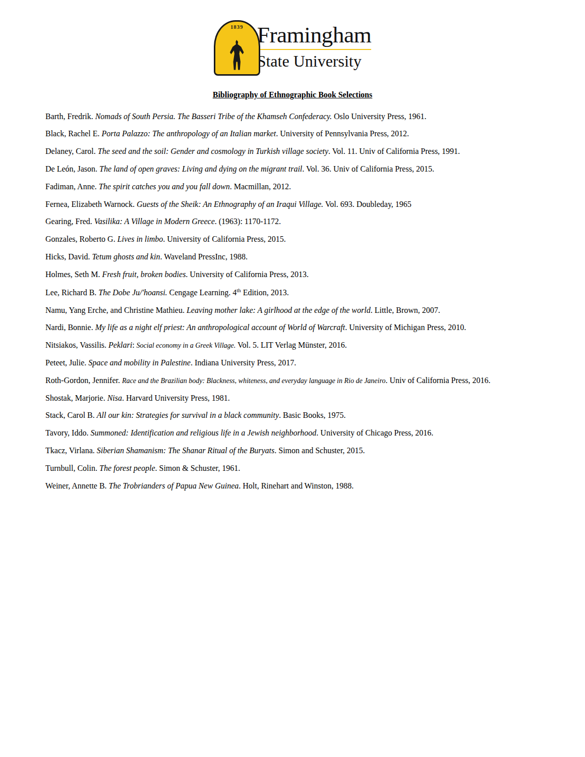| 1839 | Framingham State University |
Bibliography of Ethnographic Book Selections
Barth, Fredrik. Nomads of South Persia. The Basseri Tribe of the Khamseh Confederacy. Oslo University Press, 1961.
Black, Rachel E. Porta Palazzo: The anthropology of an Italian market. University of Pennsylvania Press, 2012.
Delaney, Carol. The seed and the soil: Gender and cosmology in Turkish village society. Vol. 11. Univ of California Press, 1991.
De León, Jason. The land of open graves: Living and dying on the migrant trail. Vol. 36. Univ of California Press, 2015.
Fadiman, Anne. The spirit catches you and you fall down. Macmillan, 2012.
Fernea, Elizabeth Warnock. Guests of the Sheik: An Ethnography of an Iraqui Village. Vol. 693. Doubleday, 1965
Gearing, Fred. Vasilika: A Village in Modern Greece. (1963): 1170-1172.
Gonzales, Roberto G. Lives in limbo. University of California Press, 2015.
Hicks, David. Tetum ghosts and kin. Waveland PressInc, 1988.
Holmes, Seth M. Fresh fruit, broken bodies. University of California Press, 2013.
Lee, Richard B. The Dobe Ju/'hoansi. Cengage Learning. 4th Edition, 2013.
Namu, Yang Erche, and Christine Mathieu. Leaving mother lake: A girlhood at the edge of the world. Little, Brown, 2007.
Nardi, Bonnie. My life as a night elf priest: An anthropological account of World of Warcraft. University of Michigan Press, 2010.
Nitsiakos, Vassilis. Peklari: Social economy in a Greek Village. Vol. 5. LIT Verlag Münster, 2016.
Peteet, Julie. Space and mobility in Palestine. Indiana University Press, 2017.
Roth-Gordon, Jennifer. Race and the Brazilian body: Blackness, whiteness, and everyday language in Rio de Janeiro. Univ of California Press, 2016.
Shostak, Marjorie. Nisa. Harvard University Press, 1981.
Stack, Carol B. All our kin: Strategies for survival in a black community. Basic Books, 1975.
Tavory, Iddo. Summoned: Identification and religious life in a Jewish neighborhood. University of Chicago Press, 2016.
Tkacz, Virlana. Siberian Shamanism: The Shanar Ritual of the Buryats. Simon and Schuster, 2015.
Turnbull, Colin. The forest people. Simon & Schuster, 1961.
Weiner, Annette B. The Trobrianders of Papua New Guinea. Holt, Rinehart and Winston, 1988.